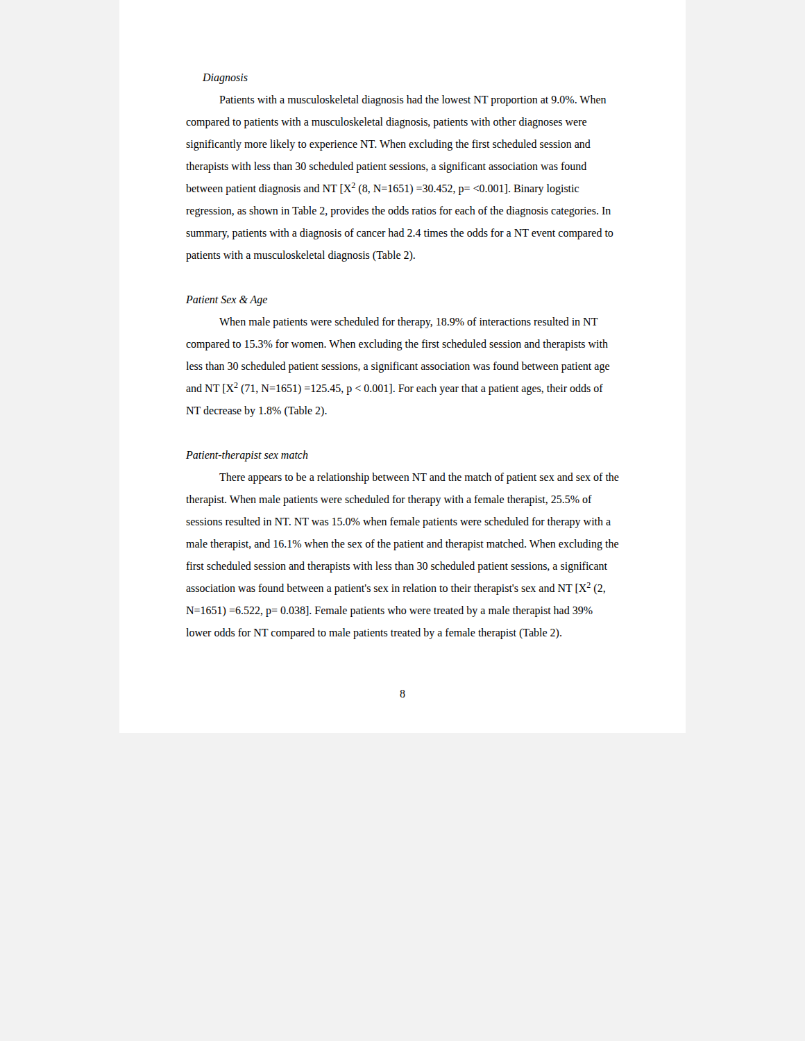Diagnosis
Patients with a musculoskeletal diagnosis had the lowest NT proportion at 9.0%. When compared to patients with a musculoskeletal diagnosis, patients with other diagnoses were significantly more likely to experience NT. When excluding the first scheduled session and therapists with less than 30 scheduled patient sessions, a significant association was found between patient diagnosis and NT [X2 (8, N=1651) =30.452, p= <0.001]. Binary logistic regression, as shown in Table 2, provides the odds ratios for each of the diagnosis categories. In summary, patients with a diagnosis of cancer had 2.4 times the odds for a NT event compared to patients with a musculoskeletal diagnosis (Table 2).
Patient Sex & Age
When male patients were scheduled for therapy, 18.9% of interactions resulted in NT compared to 15.3% for women. When excluding the first scheduled session and therapists with less than 30 scheduled patient sessions, a significant association was found between patient age and NT [X2 (71, N=1651) =125.45, p < 0.001]. For each year that a patient ages, their odds of NT decrease by 1.8% (Table 2).
Patient-therapist sex match
There appears to be a relationship between NT and the match of patient sex and sex of the therapist. When male patients were scheduled for therapy with a female therapist, 25.5% of sessions resulted in NT. NT was 15.0% when female patients were scheduled for therapy with a male therapist, and 16.1% when the sex of the patient and therapist matched. When excluding the first scheduled session and therapists with less than 30 scheduled patient sessions, a significant association was found between a patient's sex in relation to their therapist's sex and NT [X2 (2, N=1651) =6.522, p= 0.038]. Female patients who were treated by a male therapist had 39% lower odds for NT compared to male patients treated by a female therapist (Table 2).
8